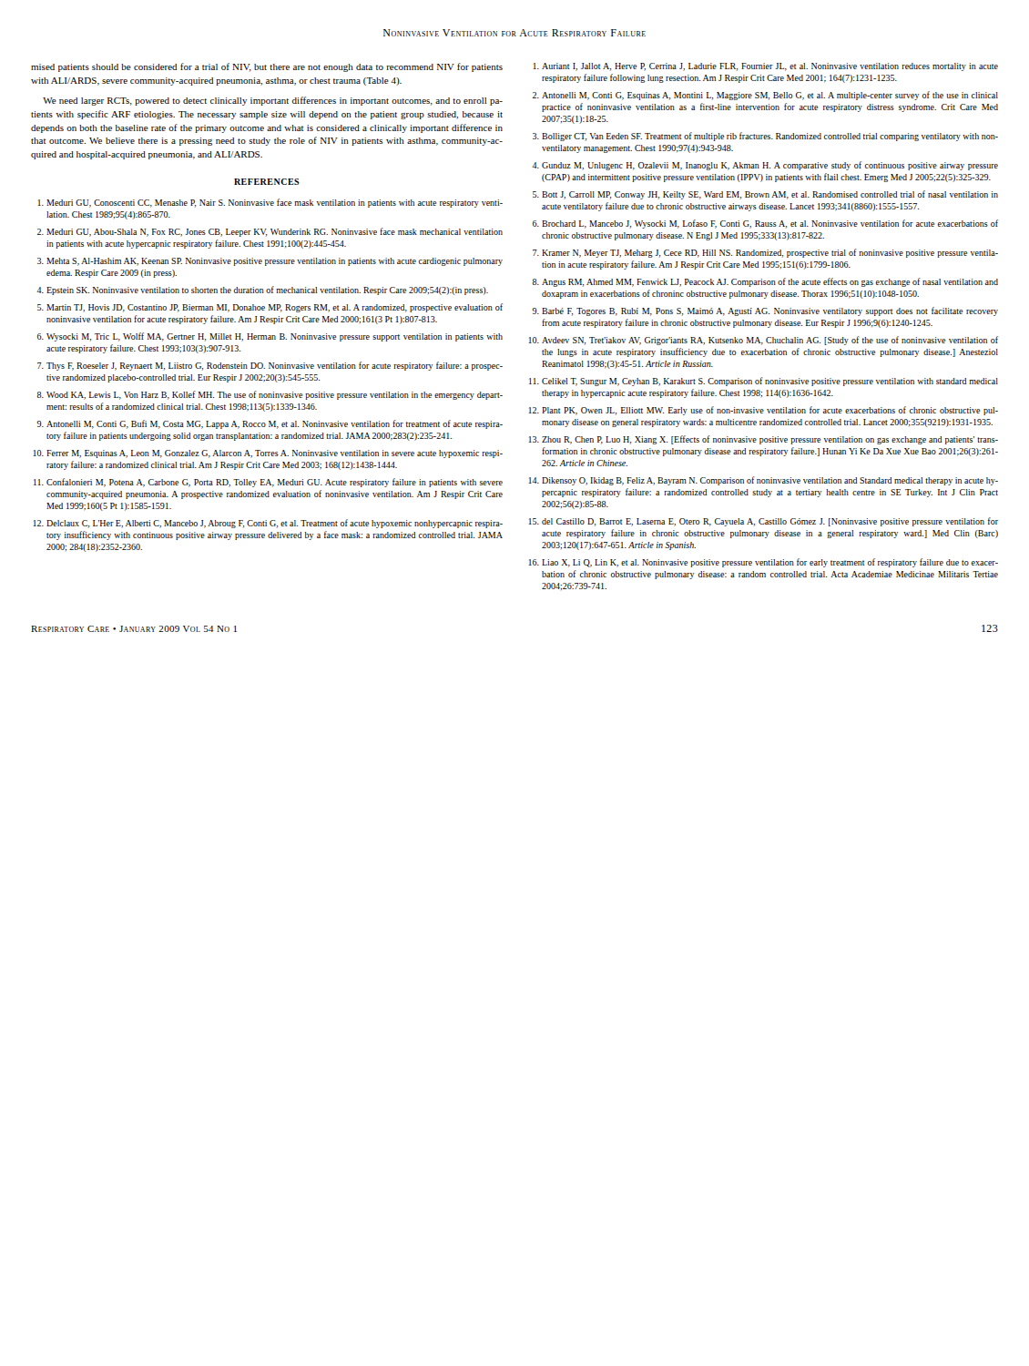Noninvasive Ventilation for Acute Respiratory Failure
mised patients should be considered for a trial of NIV, but there are not enough data to recommend NIV for patients with ALI/ARDS, severe community-acquired pneumonia, asthma, or chest trauma (Table 4).
We need larger RCTs, powered to detect clinically important differences in important outcomes, and to enroll patients with specific ARF etiologies. The necessary sample size will depend on the patient group studied, because it depends on both the baseline rate of the primary outcome and what is considered a clinically important difference in that outcome. We believe there is a pressing need to study the role of NIV in patients with asthma, community-acquired and hospital-acquired pneumonia, and ALI/ARDS.
REFERENCES
Meduri GU, Conoscenti CC, Menashe P, Nair S. Noninvasive face mask ventilation in patients with acute respiratory ventilation. Chest 1989;95(4):865-870.
Meduri GU, Abou-Shala N, Fox RC, Jones CB, Leeper KV, Wunderink RG. Noninvasive face mask mechanical ventilation in patients with acute hypercapnic respiratory failure. Chest 1991;100(2):445-454.
Mehta S, Al-Hashim AK, Keenan SP. Noninvasive positive pressure ventilation in patients with acute cardiogenic pulmonary edema. Respir Care 2009 (in press).
Epstein SK. Noninvasive ventilation to shorten the duration of mechanical ventilation. Respir Care 2009;54(2):(in press).
Martin TJ, Hovis JD, Costantino JP, Bierman MI, Donahoe MP, Rogers RM, et al. A randomized, prospective evaluation of noninvasive ventilation for acute respiratory failure. Am J Respir Crit Care Med 2000;161(3 Pt 1):807-813.
Wysocki M, Tric L, Wolff MA, Gertner H, Millet H, Herman B. Noninvasive pressure support ventilation in patients with acute respiratory failure. Chest 1993;103(3):907-913.
Thys F, Roeseler J, Reynaert M, Liistro G, Rodenstein DO. Noninvasive ventilation for acute respiratory failure: a prospective randomized placebo-controlled trial. Eur Respir J 2002;20(3):545-555.
Wood KA, Lewis L, Von Harz B, Kollef MH. The use of noninvasive positive pressure ventilation in the emergency department: results of a randomized clinical trial. Chest 1998;113(5):1339-1346.
Antonelli M, Conti G, Bufi M, Costa MG, Lappa A, Rocco M, et al. Noninvasive ventilation for treatment of acute respiratory failure in patients undergoing solid organ transplantation: a randomized trial. JAMA 2000;283(2):235-241.
Ferrer M, Esquinas A, Leon M, Gonzalez G, Alarcon A, Torres A. Noninvasive ventilation in severe acute hypoxemic respiratory failure: a randomized clinical trial. Am J Respir Crit Care Med 2003; 168(12):1438-1444.
Confalonieri M, Potena A, Carbone G, Porta RD, Tolley EA, Meduri GU. Acute respiratory failure in patients with severe community-acquired pneumonia. A prospective randomized evaluation of noninvasive ventilation. Am J Respir Crit Care Med 1999;160(5 Pt 1):1585-1591.
Delclaux C, L'Her E, Alberti C, Mancebo J, Abroug F, Conti G, et al. Treatment of acute hypoxemic nonhypercapnic respiratory insufficiency with continuous positive airway pressure delivered by a face mask: a randomized controlled trial. JAMA 2000; 284(18):2352-2360.
Auriant I, Jallot A, Herve P, Cerrina J, Ladurie FLR, Fournier JL, et al. Noninvasive ventilation reduces mortality in acute respiratory failure following lung resection. Am J Respir Crit Care Med 2001; 164(7):1231-1235.
Antonelli M, Conti G, Esquinas A, Montini L, Maggiore SM, Bello G, et al. A multiple-center survey of the use in clinical practice of noninvasive ventilation as a first-line intervention for acute respiratory distress syndrome. Crit Care Med 2007;35(1):18-25.
Bolliger CT, Van Eeden SF. Treatment of multiple rib fractures. Randomized controlled trial comparing ventilatory with nonventilatory management. Chest 1990;97(4):943-948.
Gunduz M, Unlugenc H, Ozalevii M, Inanoglu K, Akman H. A comparative study of continuous positive airway pressure (CPAP) and intermittent positive pressure ventilation (IPPV) in patients with flail chest. Emerg Med J 2005;22(5):325-329.
Bott J, Carroll MP, Conway JH, Keilty SE, Ward EM, Brown AM, et al. Randomised controlled trial of nasal ventilation in acute ventilatory failure due to chronic obstructive airways disease. Lancet 1993;341(8860):1555-1557.
Brochard L, Mancebo J, Wysocki M, Lofaso F, Conti G, Rauss A, et al. Noninvasive ventilation for acute exacerbations of chronic obstructive pulmonary disease. N Engl J Med 1995;333(13):817-822.
Kramer N, Meyer TJ, Meharg J, Cece RD, Hill NS. Randomized, prospective trial of noninvasive positive pressure ventilation in acute respiratory failure. Am J Respir Crit Care Med 1995;151(6):1799-1806.
Angus RM, Ahmed MM, Fenwick LJ, Peacock AJ. Comparison of the acute effects on gas exchange of nasal ventilation and doxapram in exacerbations of chroninc obstructive pulmonary disease. Thorax 1996;51(10):1048-1050.
Barbé F, Togores B, Rubí M, Pons S, Maimó A, Agustí AG. Noninvasive ventilatory support does not facilitate recovery from acute respiratory failure in chronic obstructive pulmonary disease. Eur Respir J 1996;9(6):1240-1245.
Avdeev SN, Tret'iakov AV, Grigor'iants RA, Kutsenko MA, Chuchalin AG. [Study of the use of noninvasive ventilation of the lungs in acute respiratory insufficiency due to exacerbation of chronic obstructive pulmonary disease.] Anesteziol Reanimatol 1998;(3):45-51. Article in Russian.
Celikel T, Sungur M, Ceyhan B, Karakurt S. Comparison of noninvasive positive pressure ventilation with standard medical therapy in hypercapnic acute respiratory failure. Chest 1998; 114(6):1636-1642.
Plant PK, Owen JL, Elliott MW. Early use of non-invasive ventilation for acute exacerbations of chronic obstructive pulmonary disease on general respiratory wards: a multicentre randomized controlled trial. Lancet 2000;355(9219):1931-1935.
Zhou R, Chen P, Luo H, Xiang X. [Effects of noninvasive positive pressure ventilation on gas exchange and patients' transformation in chronic obstructive pulmonary disease and respiratory failure.] Hunan Yi Ke Da Xue Xue Bao 2001;26(3):261-262. Article in Chinese.
Dikensoy O, Ikidag B, Feliz A, Bayram N. Comparison of noninvasive ventilation and Standard medical therapy in acute hypercapnic respiratory failure: a randomized controlled study at a tertiary health centre in SE Turkey. Int J Clin Pract 2002;56(2):85-88.
del Castillo D, Barrot E, Laserna E, Otero R, Cayuela A, Castillo Gómez J. [Noninvasive positive pressure ventilation for acute respiratory failure in chronic obstructive pulmonary disease in a general respiratory ward.] Med Clin (Barc) 2003;120(17):647-651. Article in Spanish.
Liao X, Li Q, Lin K, et al. Noninvasive positive pressure ventilation for early treatment of respiratory failure due to exacerbation of chronic obstructive pulmonary disease: a random controlled trial. Acta Academiae Medicinae Militaris Tertiae 2004;26:739-741.
Respiratory Care • January 2009 Vol 54 No 1
123